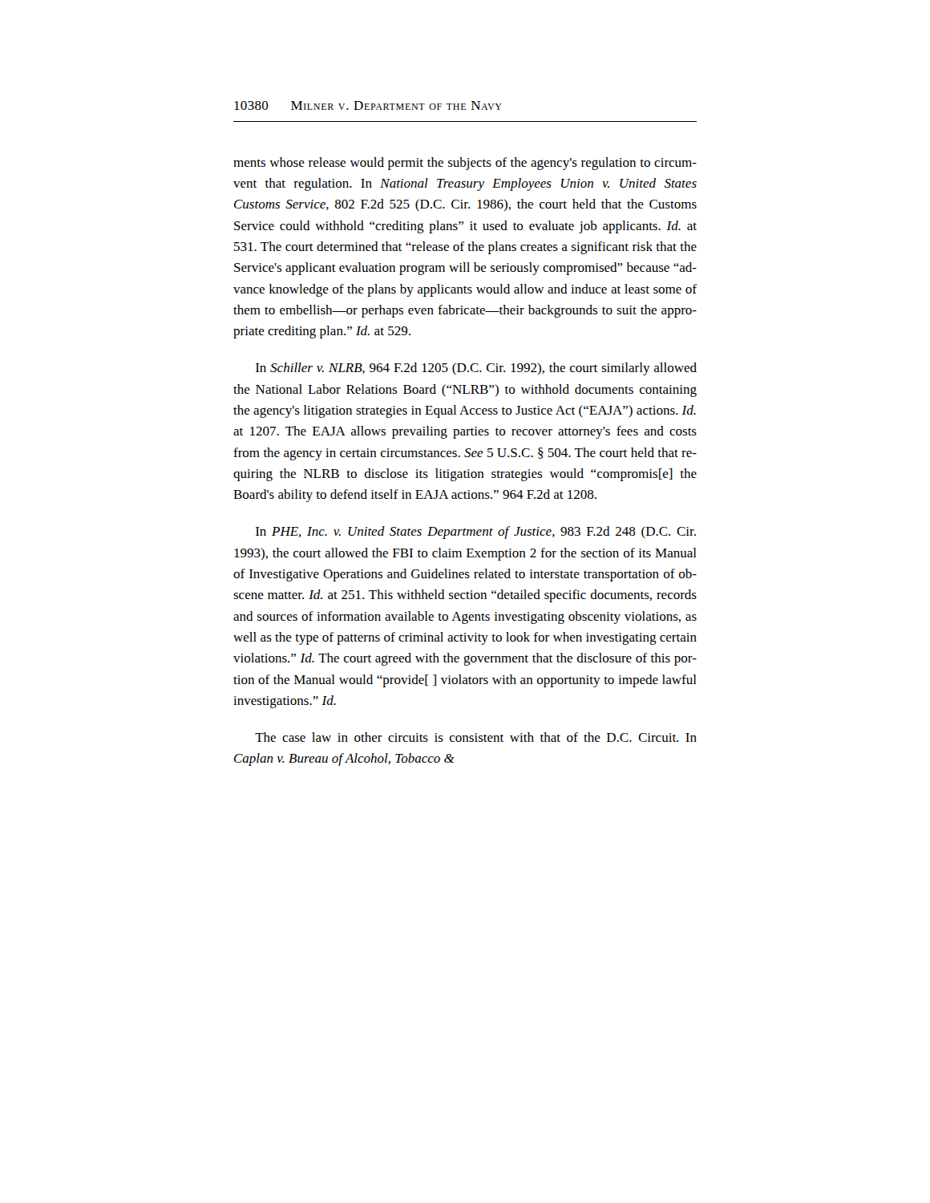10380 Milner v. Department of the Navy
ments whose release would permit the subjects of the agency's regulation to circumvent that regulation. In National Treasury Employees Union v. United States Customs Service, 802 F.2d 525 (D.C. Cir. 1986), the court held that the Customs Service could withhold “crediting plans” it used to evaluate job applicants. Id. at 531. The court determined that “release of the plans creates a significant risk that the Service's applicant evaluation program will be seriously compromised” because “advance knowledge of the plans by applicants would allow and induce at least some of them to embellish—or perhaps even fabricate—their backgrounds to suit the appropriate crediting plan.” Id. at 529.
In Schiller v. NLRB, 964 F.2d 1205 (D.C. Cir. 1992), the court similarly allowed the National Labor Relations Board (“NLRB”) to withhold documents containing the agency's litigation strategies in Equal Access to Justice Act (“EAJA”) actions. Id. at 1207. The EAJA allows prevailing parties to recover attorney's fees and costs from the agency in certain circumstances. See 5 U.S.C. § 504. The court held that requiring the NLRB to disclose its litigation strategies would “compromis[e] the Board's ability to defend itself in EAJA actions.” 964 F.2d at 1208.
In PHE, Inc. v. United States Department of Justice, 983 F.2d 248 (D.C. Cir. 1993), the court allowed the FBI to claim Exemption 2 for the section of its Manual of Investigative Operations and Guidelines related to interstate transportation of obscene matter. Id. at 251. This withheld section “detailed specific documents, records and sources of information available to Agents investigating obscenity violations, as well as the type of patterns of criminal activity to look for when investigating certain violations.” Id. The court agreed with the government that the disclosure of this portion of the Manual would “provide[ ] violators with an opportunity to impede lawful investigations.” Id.
The case law in other circuits is consistent with that of the D.C. Circuit. In Caplan v. Bureau of Alcohol, Tobacco &